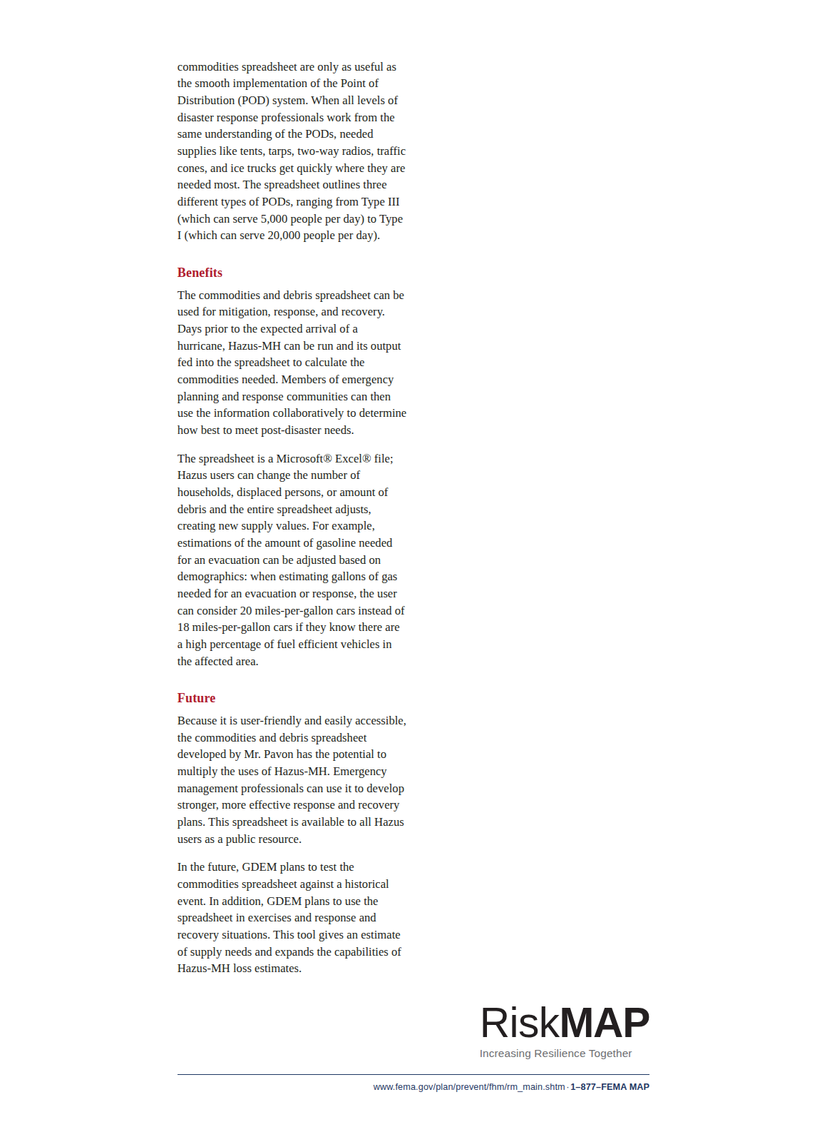commodities spreadsheet are only as useful as the smooth implementation of the Point of Distribution (POD) system. When all levels of disaster response professionals work from the same understanding of the PODs, needed supplies like tents, tarps, two-way radios, traffic cones, and ice trucks get quickly where they are needed most. The spreadsheet outlines three different types of PODs, ranging from Type III (which can serve 5,000 people per day) to Type I (which can serve 20,000 people per day).
Benefits
The commodities and debris spreadsheet can be used for mitigation, response, and recovery. Days prior to the expected arrival of a hurricane, Hazus-MH can be run and its output fed into the spreadsheet to calculate the commodities needed. Members of emergency planning and response communities can then use the information collaboratively to determine how best to meet post-disaster needs.
The spreadsheet is a Microsoft® Excel® file; Hazus users can change the number of households, displaced persons, or amount of debris and the entire spreadsheet adjusts, creating new supply values. For example, estimations of the amount of gasoline needed for an evacuation can be adjusted based on demographics: when estimating gallons of gas needed for an evacuation or response, the user can consider 20 miles-per-gallon cars instead of 18 miles-per-gallon cars if they know there are a high percentage of fuel efficient vehicles in the affected area.
Future
Because it is user-friendly and easily accessible, the commodities and debris spreadsheet developed by Mr. Pavon has the potential to multiply the uses of Hazus-MH. Emergency management professionals can use it to develop stronger, more effective response and recovery plans. This spreadsheet is available to all Hazus users as a public resource.
In the future, GDEM plans to test the commodities spreadsheet against a historical event. In addition, GDEM plans to use the spreadsheet in exercises and response and recovery situations. This tool gives an estimate of supply needs and expands the capabilities of Hazus-MH loss estimates.
Risk MAP
Increasing Resilience Together
www.fema.gov/plan/prevent/fhm/rm_main.shtm·1–877–FEMA MAP